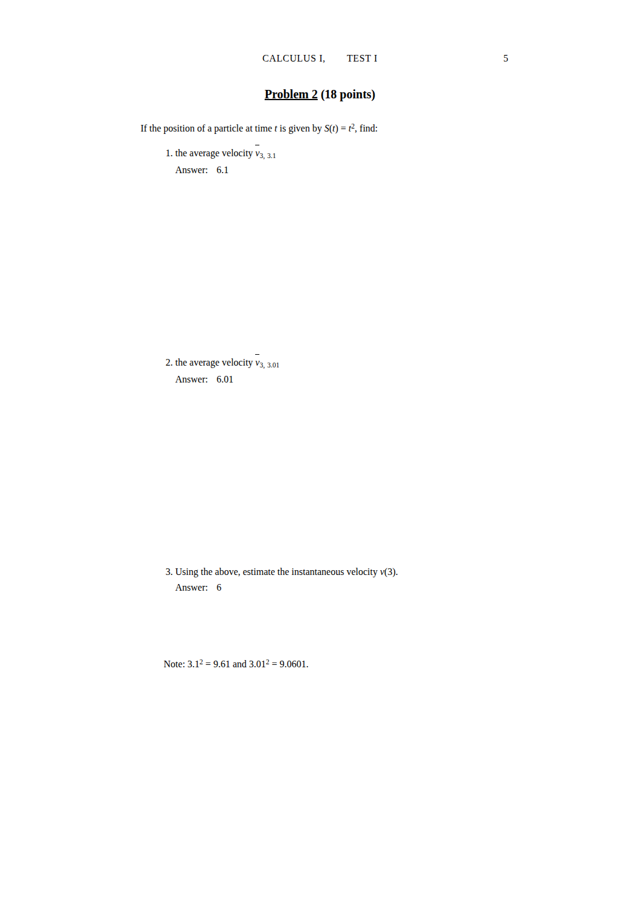CALCULUS I, TEST I
5
Problem 2 (18 points)
If the position of a particle at time t is given by S(t) = t2, find:
the average velocity v3, 3.1
Answer: 6.1
the average velocity v3, 3.01
Answer: 6.01
Using the above, estimate the instantaneous velocity v(3).
Answer: 6
Note: 3.12 = 9.61 and 3.012 = 9.0601.